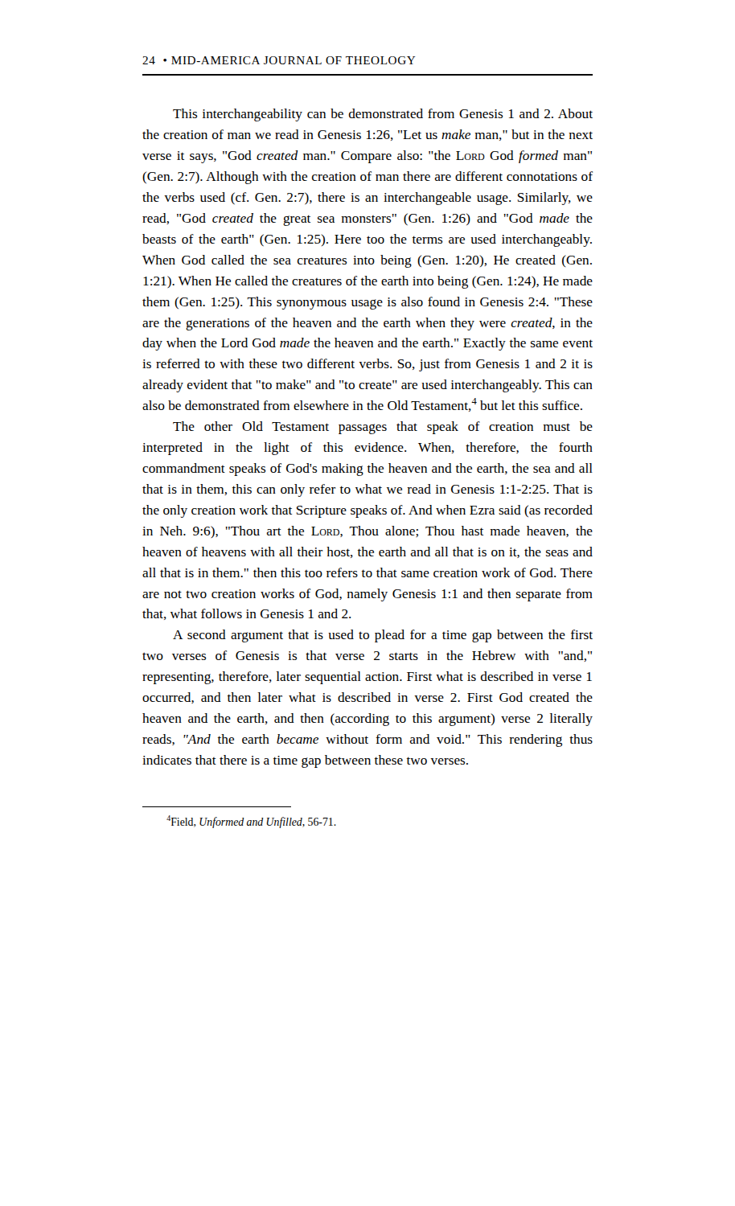24• MID-AMERICA JOURNAL OF THEOLOGY
This interchangeability can be demonstrated from Genesis 1 and 2. About the creation of man we read in Genesis 1:26, "Let us make man," but in the next verse it says, "God created man." Compare also: "the Lord God formed man" (Gen. 2:7). Although with the creation of man there are different connotations of the verbs used (cf. Gen. 2:7), there is an interchangeable usage. Similarly, we read, "God created the great sea monsters" (Gen. 1:26) and "God made the beasts of the earth" (Gen. 1:25). Here too the terms are used interchangeably. When God called the sea creatures into being (Gen. 1:20), He created (Gen. 1:21). When He called the creatures of the earth into being (Gen. 1:24), He made them (Gen. 1:25). This synonymous usage is also found in Genesis 2:4. "These are the generations of the heaven and the earth when they were created, in the day when the Lord God made the heaven and the earth." Exactly the same event is referred to with these two different verbs. So, just from Genesis 1 and 2 it is already evident that "to make" and "to create" are used interchangeably. This can also be demonstrated from elsewhere in the Old Testament,4 but let this suffice.
The other Old Testament passages that speak of creation must be interpreted in the light of this evidence. When, therefore, the fourth commandment speaks of God's making the heaven and the earth, the sea and all that is in them, this can only refer to what we read in Genesis 1:1-2:25. That is the only creation work that Scripture speaks of. And when Ezra said (as recorded in Neh. 9:6), "Thou art the Lord, Thou alone; Thou hast made heaven, the heaven of heavens with all their host, the earth and all that is on it, the seas and all that is in them." then this too refers to that same creation work of God. There are not two creation works of God, namely Genesis 1:1 and then separate from that, what follows in Genesis 1 and 2.
A second argument that is used to plead for a time gap between the first two verses of Genesis is that verse 2 starts in the Hebrew with "and," representing, therefore, later sequential action. First what is described in verse 1 occurred, and then later what is described in verse 2. First God created the heaven and the earth, and then (according to this argument) verse 2 literally reads, "And the earth became without form and void." This rendering thus indicates that there is a time gap between these two verses.
4Field, Unformed and Unfilled, 56-71.